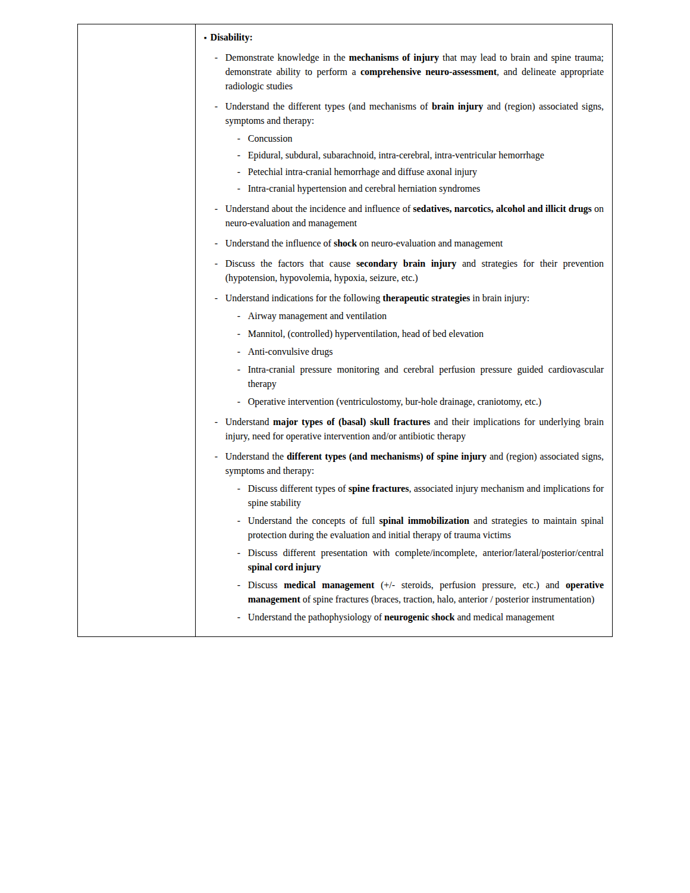| | ▪ Disability: Demonstrate knowledge in the mechanisms of injury that may lead to brain and spine trauma; demonstrate ability to perform a comprehensive neuro-assessment , and delineate appropriate radiologic studies Understand the different types (and mechanisms of brain injury and (region) associated signs, symptoms and therapy: Concussion Epidural, subdural, subarachnoid, intra-cerebral, intra-ventricular hemorrhage Petechial intra-cranial hemorrhage and diffuse axonal injury Intra-cranial hypertension and cerebral herniation syndromes Understand about the incidence and influence of sedatives, narcotics, alcohol and illicit drugs on neuro-evaluation and management Understand the influence of shock on neuro-evaluation and management Discuss the factors that cause secondary brain injury and strategies for their prevention (hypotension, hypovolemia, hypoxia, seizure, etc.) Understand indications for the following therapeutic strategies in brain injury: Airway management and ventilation Mannitol, (controlled) hyperventilation, head of bed elevation Anti-convulsive drugs Intra-cranial pressure monitoring and cerebral perfusion pressure guided cardiovascular therapy Operative intervention (ventriculostomy, bur-hole drainage, craniotomy, etc.) Understand major types of (basal) skull fractures and their implications for underlying brain injury, need for operative intervention and/or antibiotic therapy Understand the different types (and mechanisms) of spine injury and (region) associated signs, symptoms and therapy: Discuss different types of spine fractures , associated injury mechanism and implications for spine stability Understand the concepts of full spinal immobilization and strategies to maintain spinal protection during the evaluation and initial therapy of trauma victims Discuss different presentation with complete/incomplete, anterior/lateral/posterior/central spinal cord injury Discuss medical management (+/- steroids, perfusion pressure, etc.) and operative management of spine fractures (braces, traction, halo, anterior / posterior instrumentation) Understand the pathophysiology of neurogenic shock and medical management |